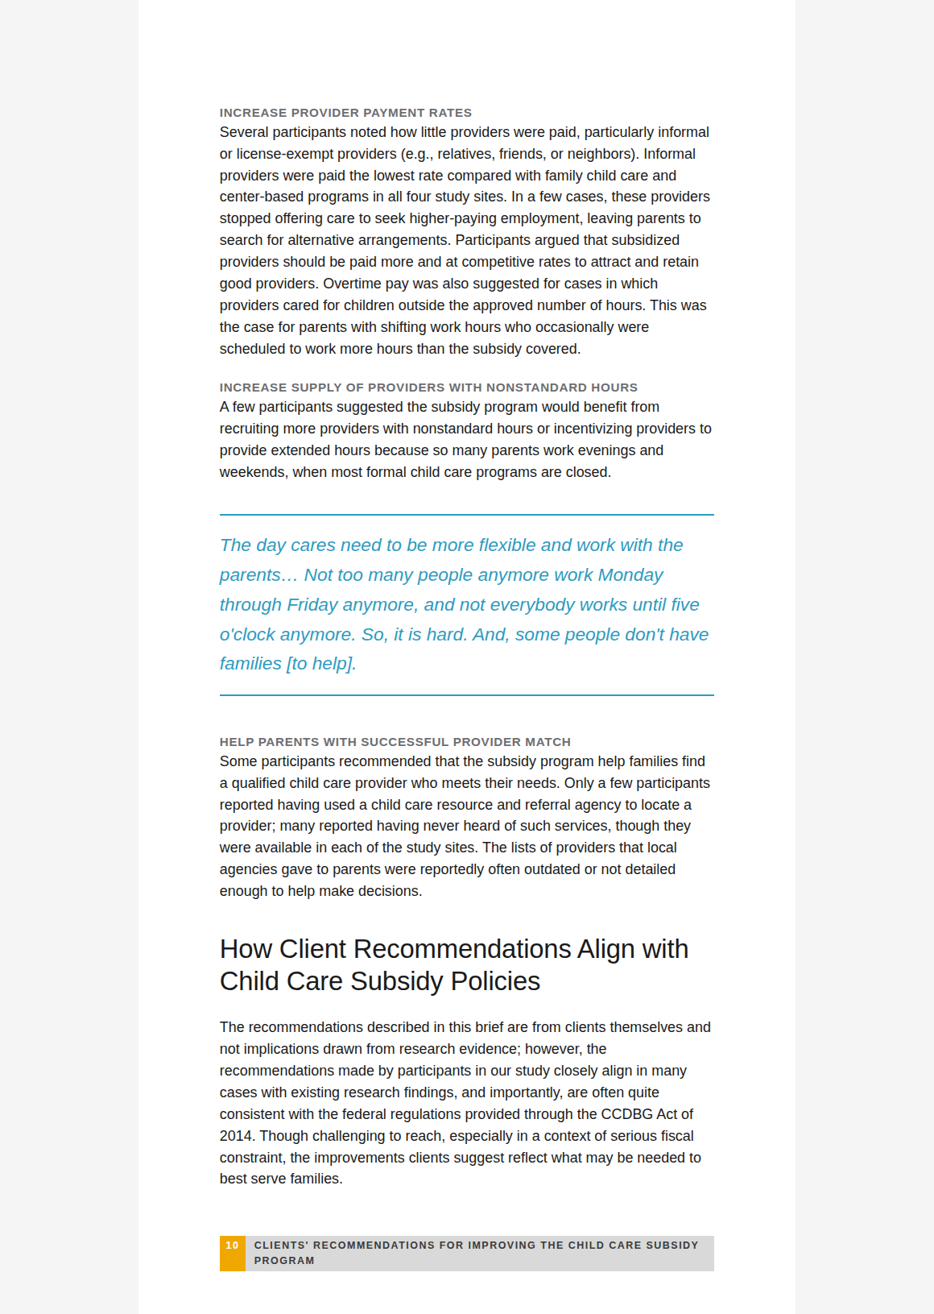Increase Provider Payment Rates
Several participants noted how little providers were paid, particularly informal or license-exempt providers (e.g., relatives, friends, or neighbors). Informal providers were paid the lowest rate compared with family child care and center-based programs in all four study sites. In a few cases, these providers stopped offering care to seek higher-paying employment, leaving parents to search for alternative arrangements. Participants argued that subsidized providers should be paid more and at competitive rates to attract and retain good providers. Overtime pay was also suggested for cases in which providers cared for children outside the approved number of hours. This was the case for parents with shifting work hours who occasionally were scheduled to work more hours than the subsidy covered.
Increase Supply of Providers with Nonstandard Hours
A few participants suggested the subsidy program would benefit from recruiting more providers with nonstandard hours or incentivizing providers to provide extended hours because so many parents work evenings and weekends, when most formal child care programs are closed.
The day cares need to be more flexible and work with the parents… Not too many people anymore work Monday through Friday anymore, and not everybody works until five o'clock anymore. So, it is hard. And, some people don't have families [to help].
Help Parents with Successful Provider Match
Some participants recommended that the subsidy program help families find a qualified child care provider who meets their needs. Only a few participants reported having used a child care resource and referral agency to locate a provider; many reported having never heard of such services, though they were available in each of the study sites. The lists of providers that local agencies gave to parents were reportedly often outdated or not detailed enough to help make decisions.
How Client Recommendations Align with Child Care Subsidy Policies
The recommendations described in this brief are from clients themselves and not implications drawn from research evidence; however, the recommendations made by participants in our study closely align in many cases with existing research findings, and importantly, are often quite consistent with the federal regulations provided through the CCDBG Act of 2014. Though challenging to reach, especially in a context of serious fiscal constraint, the improvements clients suggest reflect what may be needed to best serve families.
10 Clients' Recommendations for Improving the Child Care Subsidy Program